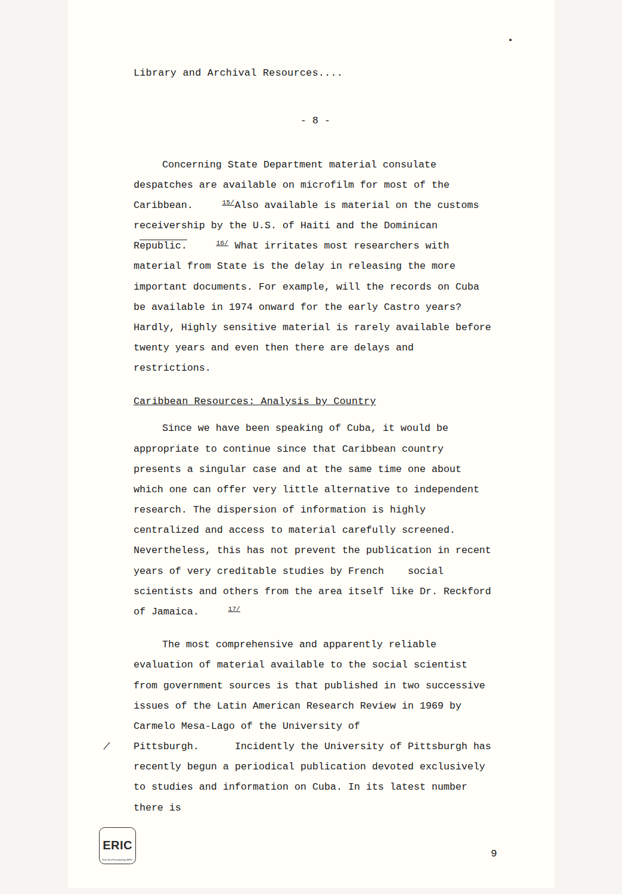•
Library and Archival Resources....
- 8 -
Concerning State Department material consulate despatches are available on microfilm for most of the Caribbean.15/Also available is material on the customs receivership by the U.S. of Haiti and the Dominican Republic. 16/ What irritates most researchers with material from State is the delay in releasing the more important documents. For example, will the records on Cuba be available in 1974 onward for the early Castro years? Hardly, Highly sensitive material is rarely available before twenty years and even then there are delays and restrictions.
Caribbean Resources: Analysis by Country
Since we have been speaking of Cuba, it would be appropriate to continue since that Caribbean country presents a singular case and at the same time one about which one can offer very little alternative to independent research. The dispersion of information is highly centralized and access to material carefully screened. Nevertheless, this has not prevent the publication in recent years of very creditable studies by French social scientists and others from the area itself like Dr. Reckford of Jamaica.17/
The most comprehensive and apparently reliable evaluation of material available to the social scientist from government sources is that published in two successive issues of the Latin American Research Review in 1969 by Carmelo Mesa-Lago of the University of Pittsburgh. Incidently the University of Pittsburgh has recently begun a periodical publication devoted exclusively to studies and information on Cuba. In its latest number there is
/
ERICFull Text Provided by ERIC
9